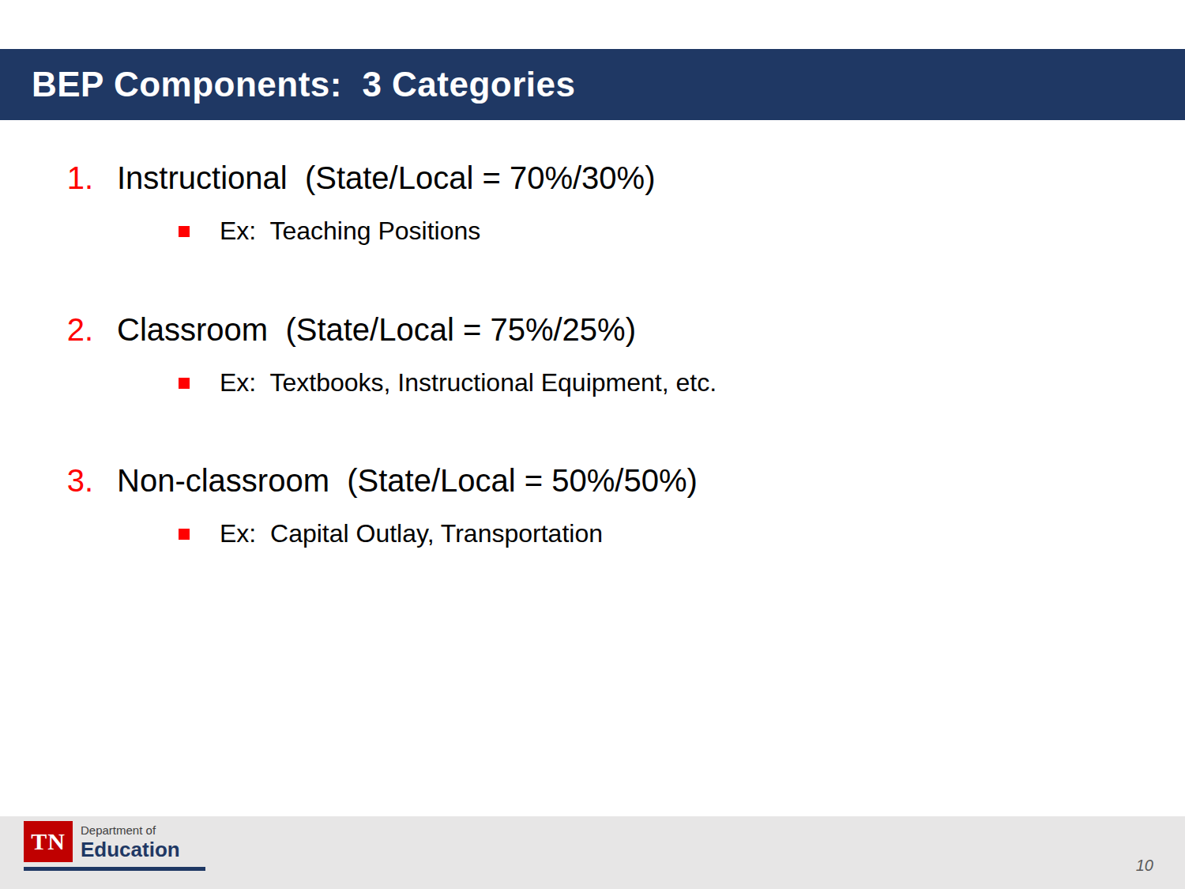BEP Components: 3 Categories
1. Instructional (State/Local = 70%/30%)
Ex: Teaching Positions
2. Classroom (State/Local = 75%/25%)
Ex: Textbooks, Instructional Equipment, etc.
3. Non-classroom (State/Local = 50%/50%)
Ex: Capital Outlay, Transportation
TN
Department of
Education
10